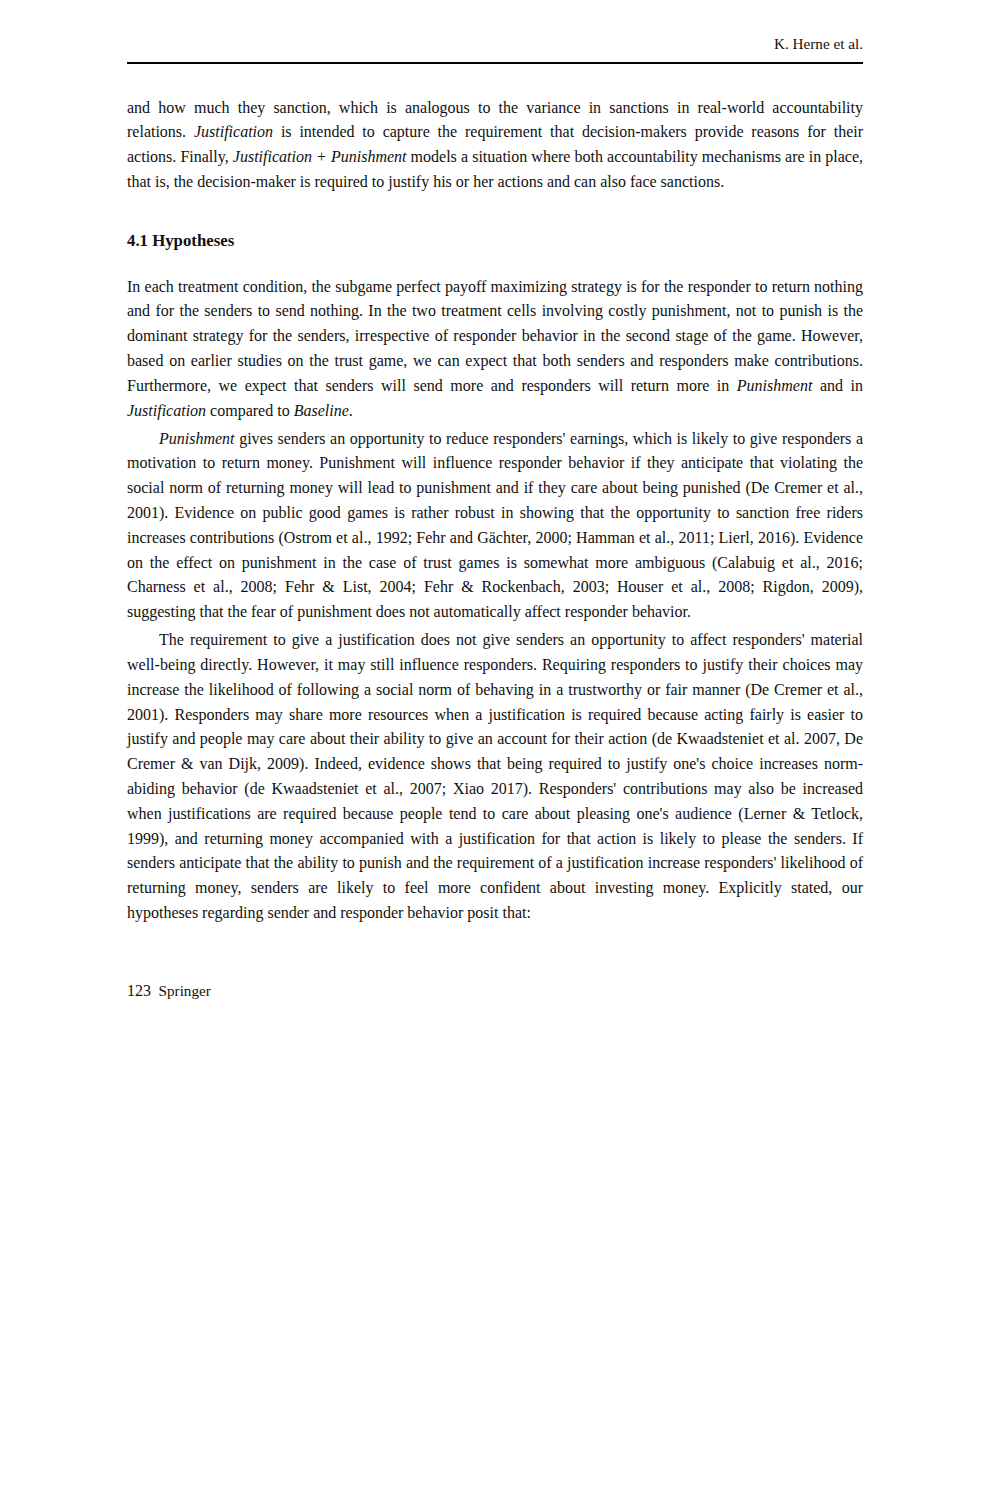K. Herne et al.
and how much they sanction, which is analogous to the variance in sanctions in real-world accountability relations. Justification is intended to capture the requirement that decision-makers provide reasons for their actions. Finally, Justification + Punishment models a situation where both accountability mechanisms are in place, that is, the decision-maker is required to justify his or her actions and can also face sanctions.
4.1 Hypotheses
In each treatment condition, the subgame perfect payoff maximizing strategy is for the responder to return nothing and for the senders to send nothing. In the two treatment cells involving costly punishment, not to punish is the dominant strategy for the senders, irrespective of responder behavior in the second stage of the game. However, based on earlier studies on the trust game, we can expect that both senders and responders make contributions. Furthermore, we expect that senders will send more and responders will return more in Punishment and in Justification compared to Baseline.
Punishment gives senders an opportunity to reduce responders' earnings, which is likely to give responders a motivation to return money. Punishment will influence responder behavior if they anticipate that violating the social norm of returning money will lead to punishment and if they care about being punished (De Cremer et al., 2001). Evidence on public good games is rather robust in showing that the opportunity to sanction free riders increases contributions (Ostrom et al., 1992; Fehr and Gächter, 2000; Hamman et al., 2011; Lierl, 2016). Evidence on the effect on punishment in the case of trust games is somewhat more ambiguous (Calabuig et al., 2016; Charness et al., 2008; Fehr & List, 2004; Fehr & Rockenbach, 2003; Houser et al., 2008; Rigdon, 2009), suggesting that the fear of punishment does not automatically affect responder behavior.
The requirement to give a justification does not give senders an opportunity to affect responders' material well-being directly. However, it may still influence responders. Requiring responders to justify their choices may increase the likelihood of following a social norm of behaving in a trustworthy or fair manner (De Cremer et al., 2001). Responders may share more resources when a justification is required because acting fairly is easier to justify and people may care about their ability to give an account for their action (de Kwaadsteniet et al. 2007, De Cremer & van Dijk, 2009). Indeed, evidence shows that being required to justify one's choice increases norm-abiding behavior (de Kwaadsteniet et al., 2007; Xiao 2017). Responders' contributions may also be increased when justifications are required because people tend to care about pleasing one's audience (Lerner & Tetlock, 1999), and returning money accompanied with a justification for that action is likely to please the senders. If senders anticipate that the ability to punish and the requirement of a justification increase responders' likelihood of returning money, senders are likely to feel more confident about investing money. Explicitly stated, our hypotheses regarding sender and responder behavior posit that:
123 Springer